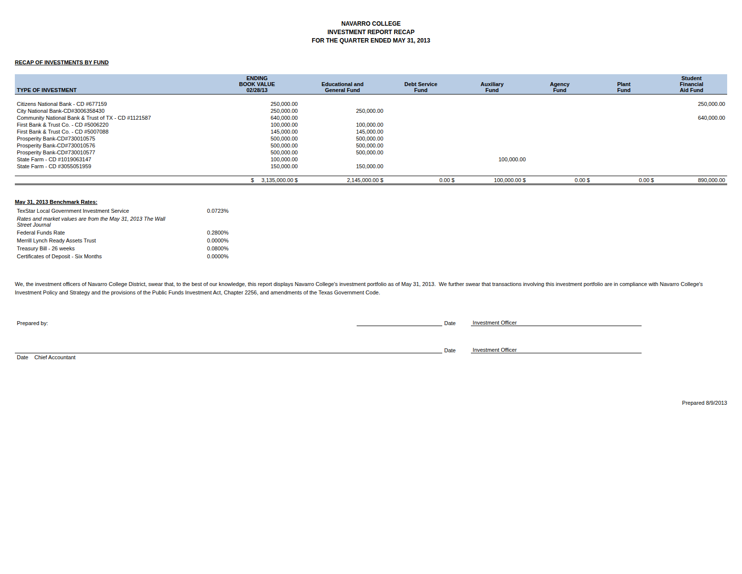NAVARRO COLLEGE
INVESTMENT REPORT RECAP
FOR THE QUARTER ENDED MAY 31, 2013
RECAP OF INVESTMENTS BY FUND
| TYPE OF INVESTMENT | ENDING BOOK VALUE 02/28/13 | Educational and General Fund | Debt Service Fund | Auxiliary Fund | Agency Fund | Plant Fund | Student Financial Aid Fund |
| --- | --- | --- | --- | --- | --- | --- | --- |
| Citizens National Bank - CD #677159 | 250,000.00 | | | | | | 250,000.00 |
| City National Bank-CD#3006358430 | 250,000.00 | 250,000.00 | | | | | |
| Community National Bank & Trust of TX - CD #1121587 | 640,000.00 | | | | | | 640,000.00 |
| First Bank & Trust Co. - CD #5006220 | 100,000.00 | 100,000.00 | | | | | |
| First Bank & Trust Co. - CD #5007088 | 145,000.00 | 145,000.00 | | | | | |
| Prosperity Bank-CD#730010575 | 500,000.00 | 500,000.00 | | | | | |
| Prosperity Bank-CD#730010576 | 500,000.00 | 500,000.00 | | | | | |
| Prosperity Bank-CD#730010577 | 500,000.00 | 500,000.00 | | | | | |
| State Farm - CD #1019063147 | 100,000.00 | | | 100,000.00 | | | |
| State Farm - CD #3055051959 | 150,000.00 | 150,000.00 | | | | | |
| | $ 3,135,000.00 $ | 2,145,000.00 $ | 0.00 $ | 100,000.00 $ | 0.00 $ | 0.00 $ | 890,000.00 |
May 31, 2013 Benchmark Rates:
| TexStar Local Government Investment Service | 0.0723% |
| Rates and market values are from the May 31, 2013 The Wall Street Journal | |
| Federal Funds Rate | 0.2800% |
| Merrill Lynch Ready Assets Trust | 0.0000% |
| Treasury Bill - 26 weeks | 0.0800% |
| Certificates of Deposit - Six Months | 0.0000% |
We, the investment officers of Navarro College District, swear that, to the best of our knowledge, this report displays Navarro College's investment portfolio as of May 31, 2013. We further swear that transactions involving this investment portfolio are in compliance with Navarro College's Investment Policy and Strategy and the provisions of the Public Funds Investment Act, Chapter 2256, and amendments of the Texas Government Code.
| Prepared by: | | | Date | Investment Officer | |
| | | Date | Investment Officer | |
| Date Chief Accountant | | | | | |
Prepared 8/9/2013